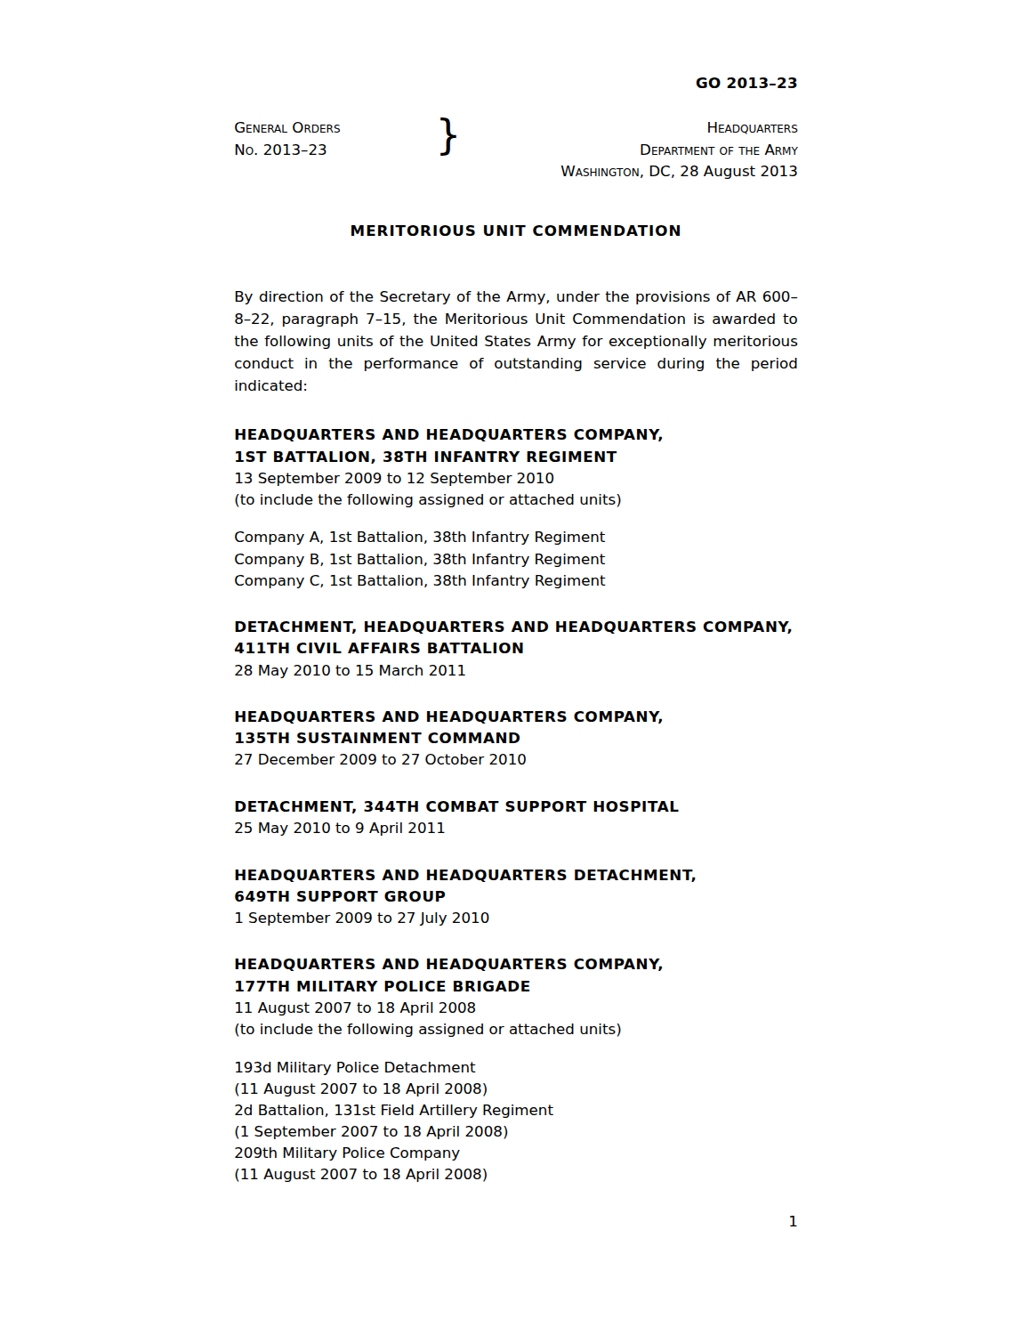GO 2013–23
| General Orders No. 2013–23 | } | Headquarters Department of the Army Washington, DC, 28 August 2013 |
MERITORIOUS UNIT COMMENDATION
By direction of the Secretary of the Army, under the provisions of AR 600–8–22, paragraph 7–15, the Meritorious Unit Commendation is awarded to the following units of the United States Army for exceptionally meritorious conduct in the performance of outstanding service during the period indicated:
Headquarters and Headquarters Company, 1st Battalion, 38th Infantry Regiment 13 September 2009 to 12 September 2010 (to include the following assigned or attached units)
Company A, 1st Battalion, 38th Infantry Regiment Company B, 1st Battalion, 38th Infantry Regiment Company C, 1st Battalion, 38th Infantry Regiment
Detachment, Headquarters and Headquarters Company, 411th Civil Affairs Battalion 28 May 2010 to 15 March 2011
Headquarters and Headquarters Company, 135th Sustainment Command 27 December 2009 to 27 October 2010
Detachment, 344th Combat Support Hospital 25 May 2010 to 9 April 2011
Headquarters and Headquarters Detachment, 649th Support Group 1 September 2009 to 27 July 2010
Headquarters and Headquarters Company, 177th Military Police Brigade 11 August 2007 to 18 April 2008 (to include the following assigned or attached units)
193d Military Police Detachment (11 August 2007 to 18 April 2008) 2d Battalion, 131st Field Artillery Regiment (1 September 2007 to 18 April 2008) 209th Military Police Company (11 August 2007 to 18 April 2008)
1